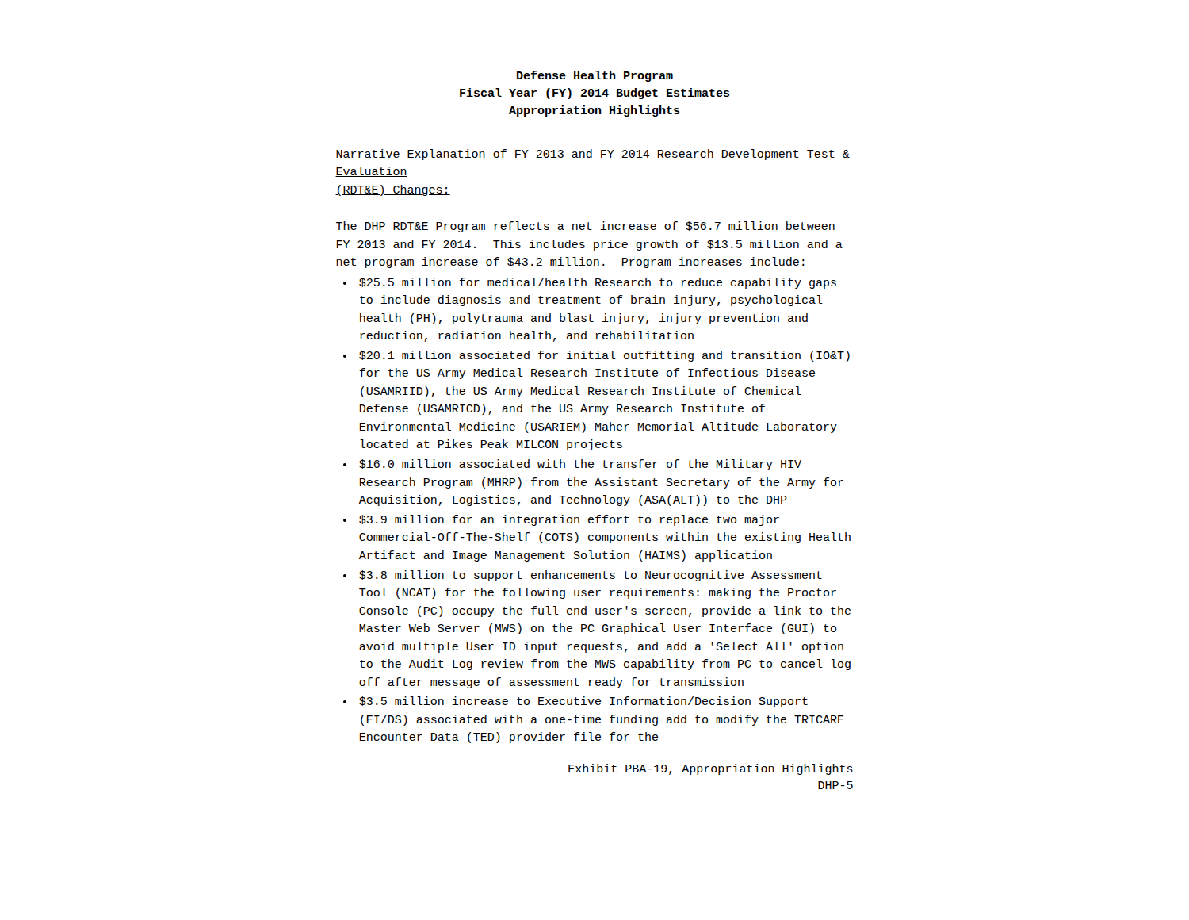Defense Health Program
Fiscal Year (FY) 2014 Budget Estimates
Appropriation Highlights
Narrative Explanation of FY 2013 and FY 2014 Research Development Test & Evaluation
(RDT&E) Changes:
The DHP RDT&E Program reflects a net increase of $56.7 million between FY 2013 and FY 2014. This includes price growth of $13.5 million and a net program increase of $43.2 million. Program increases include:
$25.5 million for medical/health Research to reduce capability gaps to include diagnosis and treatment of brain injury, psychological health (PH), polytrauma and blast injury, injury prevention and reduction, radiation health, and rehabilitation
$20.1 million associated for initial outfitting and transition (IO&T) for the US Army Medical Research Institute of Infectious Disease (USAMRIID), the US Army Medical Research Institute of Chemical Defense (USAMRICD), and the US Army Research Institute of Environmental Medicine (USARIEM) Maher Memorial Altitude Laboratory located at Pikes Peak MILCON projects
$16.0 million associated with the transfer of the Military HIV Research Program (MHRP) from the Assistant Secretary of the Army for Acquisition, Logistics, and Technology (ASA(ALT)) to the DHP
$3.9 million for an integration effort to replace two major Commercial-Off-The-Shelf (COTS) components within the existing Health Artifact and Image Management Solution (HAIMS) application
$3.8 million to support enhancements to Neurocognitive Assessment Tool (NCAT) for the following user requirements: making the Proctor Console (PC) occupy the full end user's screen, provide a link to the Master Web Server (MWS) on the PC Graphical User Interface (GUI) to avoid multiple User ID input requests, and add a 'Select All' option to the Audit Log review from the MWS capability from PC to cancel log off after message of assessment ready for transmission
$3.5 million increase to Executive Information/Decision Support (EI/DS) associated with a one-time funding add to modify the TRICARE Encounter Data (TED) provider file for the
Exhibit PBA-19, Appropriation Highlights
DHP-5